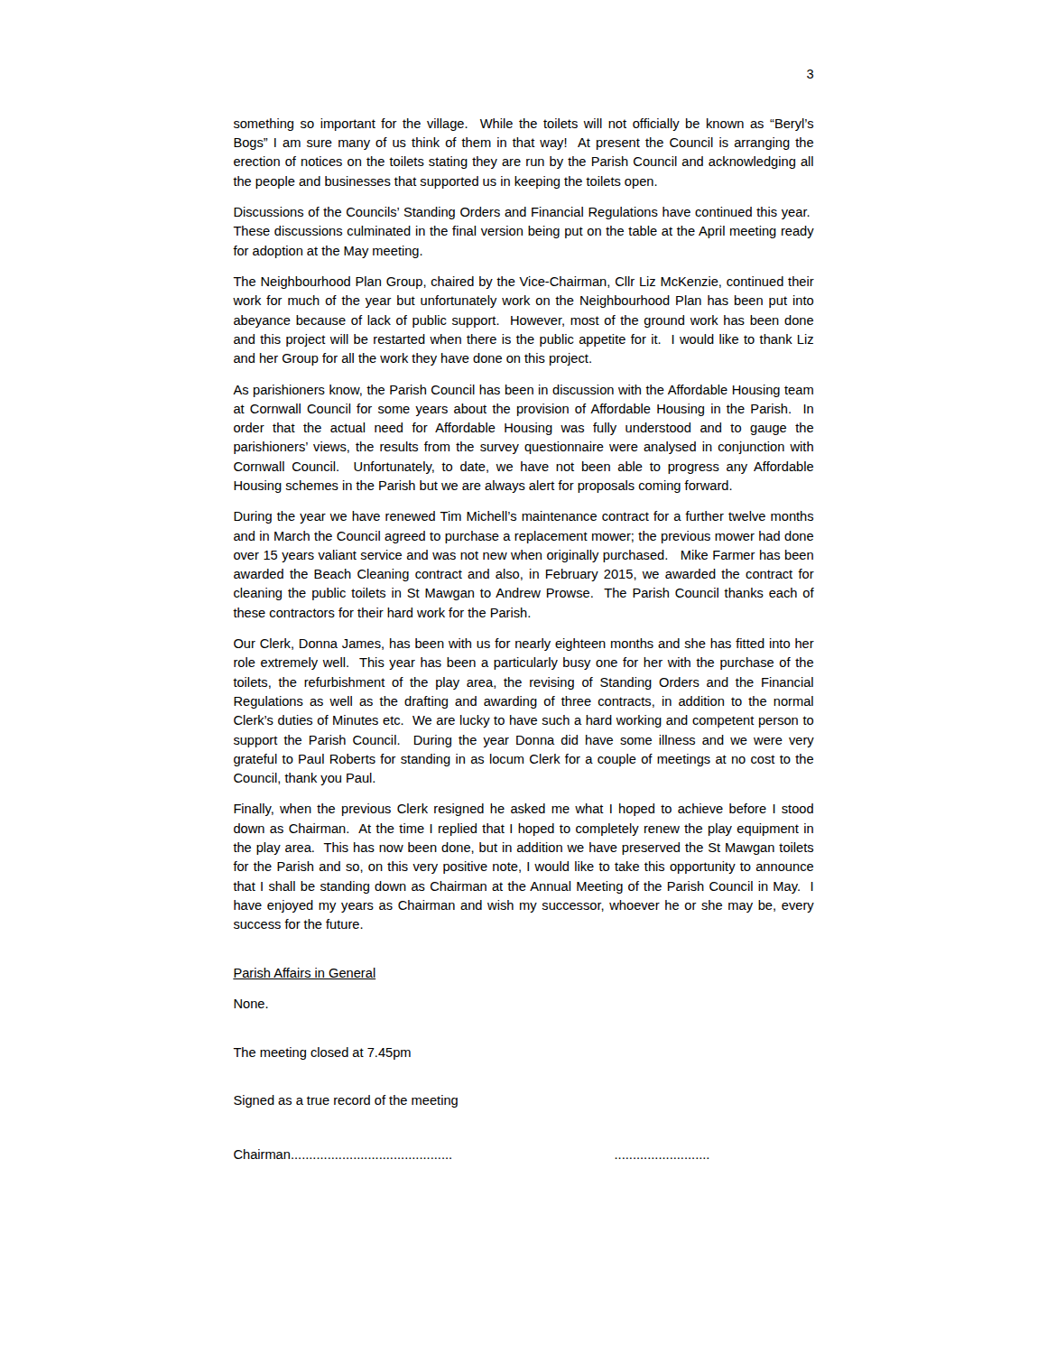3
something so important for the village. While the toilets will not officially be known as “Beryl’s Bogs” I am sure many of us think of them in that way! At present the Council is arranging the erection of notices on the toilets stating they are run by the Parish Council and acknowledging all the people and businesses that supported us in keeping the toilets open.
Discussions of the Councils’ Standing Orders and Financial Regulations have continued this year. These discussions culminated in the final version being put on the table at the April meeting ready for adoption at the May meeting.
The Neighbourhood Plan Group, chaired by the Vice-Chairman, Cllr Liz McKenzie, continued their work for much of the year but unfortunately work on the Neighbourhood Plan has been put into abeyance because of lack of public support. However, most of the ground work has been done and this project will be restarted when there is the public appetite for it. I would like to thank Liz and her Group for all the work they have done on this project.
As parishioners know, the Parish Council has been in discussion with the Affordable Housing team at Cornwall Council for some years about the provision of Affordable Housing in the Parish. In order that the actual need for Affordable Housing was fully understood and to gauge the parishioners’ views, the results from the survey questionnaire were analysed in conjunction with Cornwall Council. Unfortunately, to date, we have not been able to progress any Affordable Housing schemes in the Parish but we are always alert for proposals coming forward.
During the year we have renewed Tim Michell’s maintenance contract for a further twelve months and in March the Council agreed to purchase a replacement mower; the previous mower had done over 15 years valiant service and was not new when originally purchased. Mike Farmer has been awarded the Beach Cleaning contract and also, in February 2015, we awarded the contract for cleaning the public toilets in St Mawgan to Andrew Prowse. The Parish Council thanks each of these contractors for their hard work for the Parish.
Our Clerk, Donna James, has been with us for nearly eighteen months and she has fitted into her role extremely well. This year has been a particularly busy one for her with the purchase of the toilets, the refurbishment of the play area, the revising of Standing Orders and the Financial Regulations as well as the drafting and awarding of three contracts, in addition to the normal Clerk’s duties of Minutes etc. We are lucky to have such a hard working and competent person to support the Parish Council. During the year Donna did have some illness and we were very grateful to Paul Roberts for standing in as locum Clerk for a couple of meetings at no cost to the Council, thank you Paul.
Finally, when the previous Clerk resigned he asked me what I hoped to achieve before I stood down as Chairman. At the time I replied that I hoped to completely renew the play equipment in the play area. This has now been done, but in addition we have preserved the St Mawgan toilets for the Parish and so, on this very positive note, I would like to take this opportunity to announce that I shall be standing down as Chairman at the Annual Meeting of the Parish Council in May. I have enjoyed my years as Chairman and wish my successor, whoever he or she may be, every success for the future.
Parish Affairs in General
None.
The meeting closed at 7.45pm
Signed as a true record of the meeting
Chairman............................................
..........................